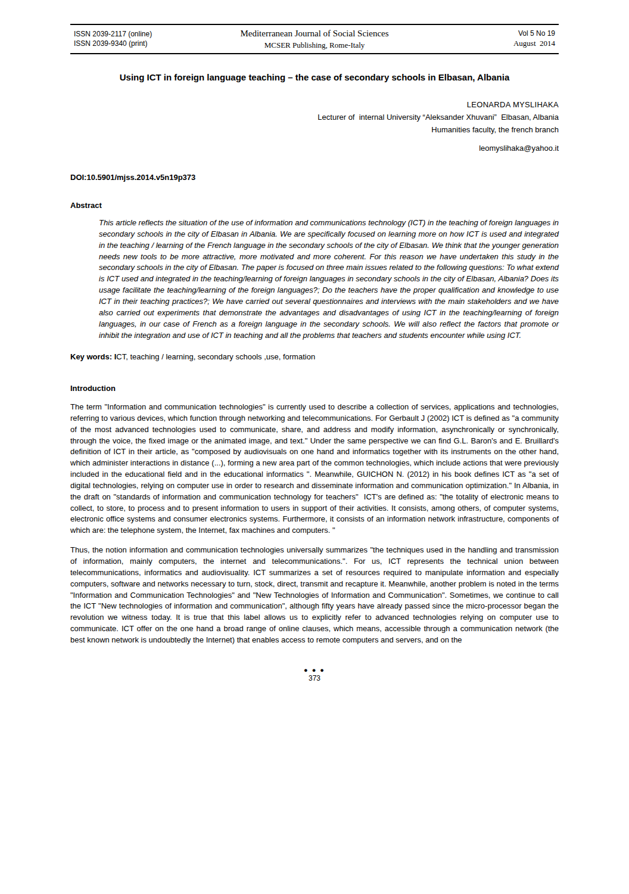| ISSN 2039-2117 (online) ISSN 2039-9340 (print) | Mediterranean Journal of Social Sciences MCSER Publishing, Rome-Italy | Vol 5 No 19 August 2014 |
Using ICT in foreign language teaching – the case of secondary schools in Elbasan, Albania
LEONARDA MYSLIHAKA
Lecturer of internal University “Aleksander Xhuvani” Elbasan, Albania
Humanities faculty, the french branch
leomyslihaka@yahoo.it
DOI:10.5901/mjss.2014.v5n19p373
Abstract
This article reflects the situation of the use of information and communications technology (ICT) in the teaching of foreign languages in secondary schools in the city of Elbasan in Albania. We are specifically focused on learning more on how ICT is used and integrated in the teaching / learning of the French language in the secondary schools of the city of Elbasan. We think that the younger generation needs new tools to be more attractive, more motivated and more coherent. For this reason we have undertaken this study in the secondary schools in the city of Elbasan. The paper is focused on three main issues related to the following questions: To what extend is ICT used and integrated in the teaching/learning of foreign languages in secondary schools in the city of Elbasan, Albania? Does its usage facilitate the teaching/learning of the foreign languages?; Do the teachers have the proper qualification and knowledge to use ICT in their teaching practices?; We have carried out several questionnaires and interviews with the main stakeholders and we have also carried out experiments that demonstrate the advantages and disadvantages of using ICT in the teaching/learning of foreign languages, in our case of French as a foreign language in the secondary schools. We will also reflect the factors that promote or inhibit the integration and use of ICT in teaching and all the problems that teachers and students encounter while using ICT.
Key words: ICT, teaching / learning, secondary schools ,use, formation
Introduction
The term "Information and communication technologies" is currently used to describe a collection of services, applications and technologies, referring to various devices, which function through networking and telecommunications. For Gerbault J (2002) ICT is defined as "a community of the most advanced technologies used to communicate, share, and address and modify information, asynchronically or synchronically, through the voice, the fixed image or the animated image, and text." Under the same perspective we can find G.L. Baron's and E. Bruillard's definition of ICT in their article, as "composed by audiovisuals on one hand and informatics together with its instruments on the other hand, which administer interactions in distance (...), forming a new area part of the common technologies, which include actions that were previously included in the educational field and in the educational informatics ". Meanwhile, GUICHON N. (2012) in his book defines ICT as "a set of digital technologies, relying on computer use in order to research and disseminate information and communication optimization." In Albania, in the draft on "standards of information and communication technology for teachers" ICT's are defined as: "the totality of electronic means to collect, to store, to process and to present information to users in support of their activities. It consists, among others, of computer systems, electronic office systems and consumer electronics systems. Furthermore, it consists of an information network infrastructure, components of which are: the telephone system, the Internet, fax machines and computers. "
Thus, the notion information and communication technologies universally summarizes "the techniques used in the handling and transmission of information, mainly computers, the internet and telecommunications.". For us, ICT represents the technical union between telecommunications, informatics and audiovisuality. ICT summarizes a set of resources required to manipulate information and especially computers, software and networks necessary to turn, stock, direct, transmit and recapture it. Meanwhile, another problem is noted in the terms "Information and Communication Technologies" and "New Technologies of Information and Communication". Sometimes, we continue to call the ICT "New technologies of information and communication", although fifty years have already passed since the micro-processor began the revolution we witness today. It is true that this label allows us to explicitly refer to advanced technologies relying on computer use to communicate. ICT offer on the one hand a broad range of online clauses, which means, accessible through a communication network (the best known network is undoubtedly the Internet) that enables access to remote computers and servers, and on the
● ● ●
373